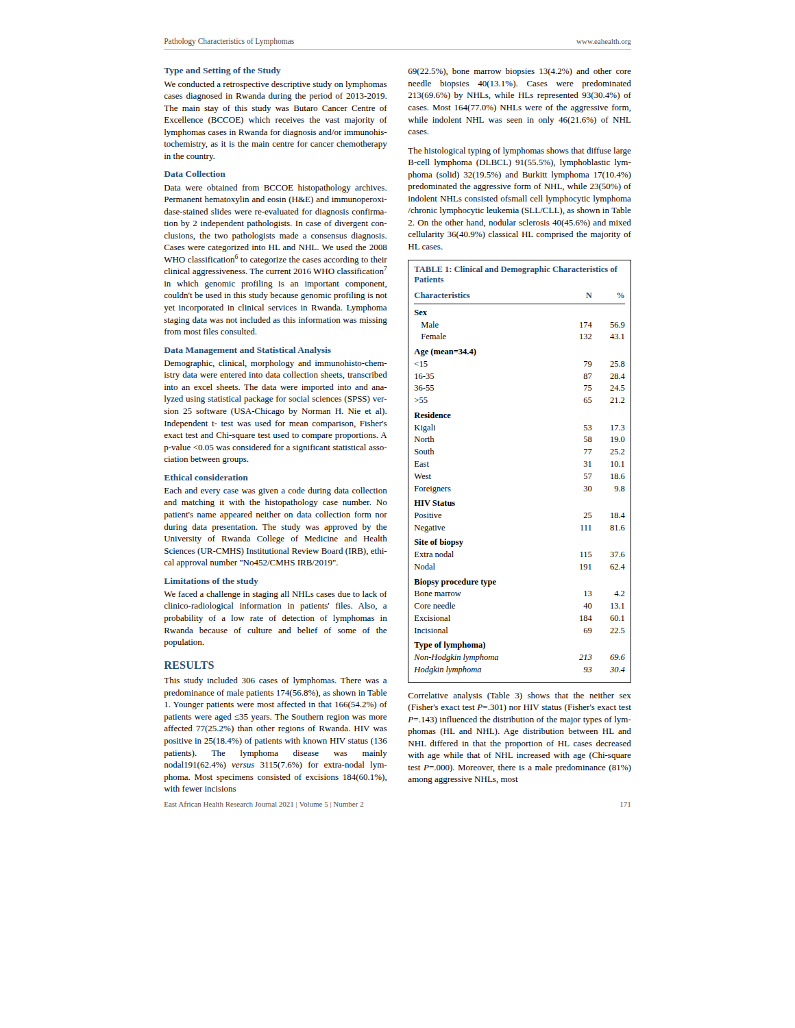Pathology Characteristics of Lymphomas
www.eahealth.org
Type and Setting of the Study
We conducted a retrospective descriptive study on lymphomas cases diagnosed in Rwanda during the period of 2013-2019. The main stay of this study was Butaro Cancer Centre of Excellence (BCCOE) which receives the vast majority of lymphomas cases in Rwanda for diagnosis and/or immunohistochemistry, as it is the main centre for cancer chemotherapy in the country.
Data Collection
Data were obtained from BCCOE histopathology archives. Permanent hematoxylin and eosin (H&E) and immunoperoxidase-stained slides were re-evaluated for diagnosis confirmation by 2 independent pathologists. In case of divergent conclusions, the two pathologists made a consensus diagnosis. Cases were categorized into HL and NHL. We used the 2008 WHO classification6 to categorize the cases according to their clinical aggressiveness. The current 2016 WHO classification7 in which genomic profiling is an important component, couldn't be used in this study because genomic profiling is not yet incorporated in clinical services in Rwanda. Lymphoma staging data was not included as this information was missing from most files consulted.
Data Management and Statistical Analysis
Demographic, clinical, morphology and immunohisto-chemistry data were entered into data collection sheets, transcribed into an excel sheets. The data were imported into and analyzed using statistical package for social sciences (SPSS) version 25 software (USA-Chicago by Norman H. Nie et al). Independent t- test was used for mean comparison, Fisher's exact test and Chi-square test used to compare proportions. A p-value <0.05 was considered for a significant statistical association between groups.
Ethical consideration
Each and every case was given a code during data collection and matching it with the histopathology case number. No patient's name appeared neither on data collection form nor during data presentation. The study was approved by the University of Rwanda College of Medicine and Health Sciences (UR-CMHS) Institutional Review Board (IRB), ethical approval number "No452/CMHS IRB/2019".
Limitations of the study
We faced a challenge in staging all NHLs cases due to lack of clinico-radiological information in patients' files. Also, a probability of a low rate of detection of lymphomas in Rwanda because of culture and belief of some of the population.
RESULTS
This study included 306 cases of lymphomas. There was a predominance of male patients 174(56.8%), as shown in Table 1. Younger patients were most affected in that 166(54.2%) of patients were aged ≤35 years. The Southern region was more affected 77(25.2%) than other regions of Rwanda. HIV was positive in 25(18.4%) of patients with known HIV status (136 patients). The lymphoma disease was mainly nodal191(62.4%) versus 3115(7.6%) for extra-nodal lymphoma. Most specimens consisted of excisions 184(60.1%), with fewer incisions
69(22.5%), bone marrow biopsies 13(4.2%) and other core needle biopsies 40(13.1%). Cases were predominated 213(69.6%) by NHLs, while HLs represented 93(30.4%) of cases. Most 164(77.0%) NHLs were of the aggressive form, while indolent NHL was seen in only 46(21.6%) of NHL cases.
The histological typing of lymphomas shows that diffuse large B-cell lymphoma (DLBCL) 91(55.5%), lymphoblastic lymphoma (solid) 32(19.5%) and Burkitt lymphoma 17(10.4%) predominated the aggressive form of NHL, while 23(50%) of indolent NHLs consisted ofsmall cell lymphocytic lymphoma /chronic lymphocytic leukemia (SLL/CLL), as shown in Table 2. On the other hand, nodular sclerosis 40(45.6%) and mixed cellularity 36(40.9%) classical HL comprised the majority of HL cases.
TABLE 1: Clinical and Demographic Characteristics of Patients
| Characteristics | N | % |
| --- | --- | --- |
| Sex | | |
| Male | 174 | 56.9 |
| Female | 132 | 43.1 |
| Age (mean=34.4) | | |
| <15 | 79 | 25.8 |
| 16-35 | 87 | 28.4 |
| 36-55 | 75 | 24.5 |
| >55 | 65 | 21.2 |
| Residence | | |
| Kigali | 53 | 17.3 |
| North | 58 | 19.0 |
| South | 77 | 25.2 |
| East | 31 | 10.1 |
| West | 57 | 18.6 |
| Foreigners | 30 | 9.8 |
| HIV Status | | |
| Positive | 25 | 18.4 |
| Negative | 111 | 81.6 |
| Site of biopsy | | |
| Extra nodal | 115 | 37.6 |
| Nodal | 191 | 62.4 |
| Biopsy procedure type | | |
| Bone marrow | 13 | 4.2 |
| Core needle | 40 | 13.1 |
| Excisional | 184 | 60.1 |
| Incisional | 69 | 22.5 |
| Type of lymphoma) | | |
| Non-Hodgkin lymphoma | 213 | 69.6 |
| Hodgkin lymphoma | 93 | 30.4 |
Correlative analysis (Table 3) shows that the neither sex (Fisher's exact test P=.301) nor HIV status (Fisher's exact test P=.143) influenced the distribution of the major types of lymphomas (HL and NHL). Age distribution between HL and NHL differed in that the proportion of HL cases decreased with age while that of NHL increased with age (Chi-square test P=.000). Moreover, there is a male predominance (81%) among aggressive NHLs, most
East African Health Research Journal 2021 | Volume 5 | Number 2
171